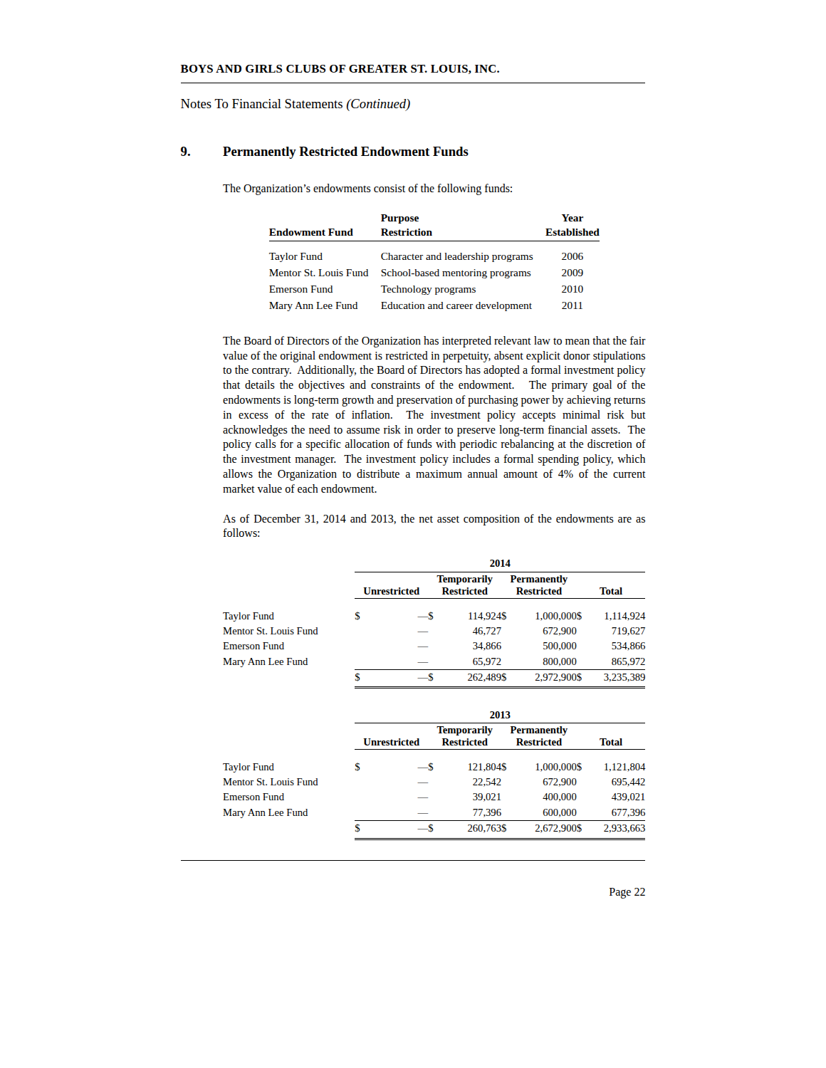BOYS AND GIRLS CLUBS OF GREATER ST. LOUIS, INC.
Notes To Financial Statements (Continued)
9.
Permanently Restricted Endowment Funds
The Organization’s endowments consist of the following funds:
| Endowment Fund | Purpose Restriction | Year Established |
| --- | --- | --- |
| Taylor Fund | Character and leadership programs | 2006 |
| Mentor St. Louis Fund | School-based mentoring programs | 2009 |
| Emerson Fund | Technology programs | 2010 |
| Mary Ann Lee Fund | Education and career development | 2011 |
The Board of Directors of the Organization has interpreted relevant law to mean that the fair value of the original endowment is restricted in perpetuity, absent explicit donor stipulations to the contrary. Additionally, the Board of Directors has adopted a formal investment policy that details the objectives and constraints of the endowment. The primary goal of the endowments is long-term growth and preservation of purchasing power by achieving returns in excess of the rate of inflation. The investment policy accepts minimal risk but acknowledges the need to assume risk in order to preserve long-term financial assets. The policy calls for a specific allocation of funds with periodic rebalancing at the discretion of the investment manager. The investment policy includes a formal spending policy, which allows the Organization to distribute a maximum annual amount of 4% of the current market value of each endowment.
As of December 31, 2014 and 2013, the net asset composition of the endowments are as follows:
| | 2014 |
| | Unrestricted | Temporarily Restricted | Permanently Restricted | Total |
| Taylor Fund | $ | — | $ | 114,924 | $ | 1,000,000 | $ | 1,114,924 |
| Mentor St. Louis Fund | | — | | 46,727 | | 672,900 | | 719,627 |
| Emerson Fund | | — | | 34,866 | | 500,000 | | 534,866 |
| Mary Ann Lee Fund | | — | | 65,972 | | 800,000 | | 865,972 |
| | $ | — | $ | 262,489 | $ | 2,972,900 | $ | 3,235,389 |
| | 2013 |
| | Unrestricted | Temporarily Restricted | Permanently Restricted | Total |
| Taylor Fund | $ | — | $ | 121,804 | $ | 1,000,000 | $ | 1,121,804 |
| Mentor St. Louis Fund | | — | | 22,542 | | 672,900 | | 695,442 |
| Emerson Fund | | — | | 39,021 | | 400,000 | | 439,021 |
| Mary Ann Lee Fund | | — | | 77,396 | | 600,000 | | 677,396 |
| | $ | — | $ | 260,763 | $ | 2,672,900 | $ | 2,933,663 |
Page 22